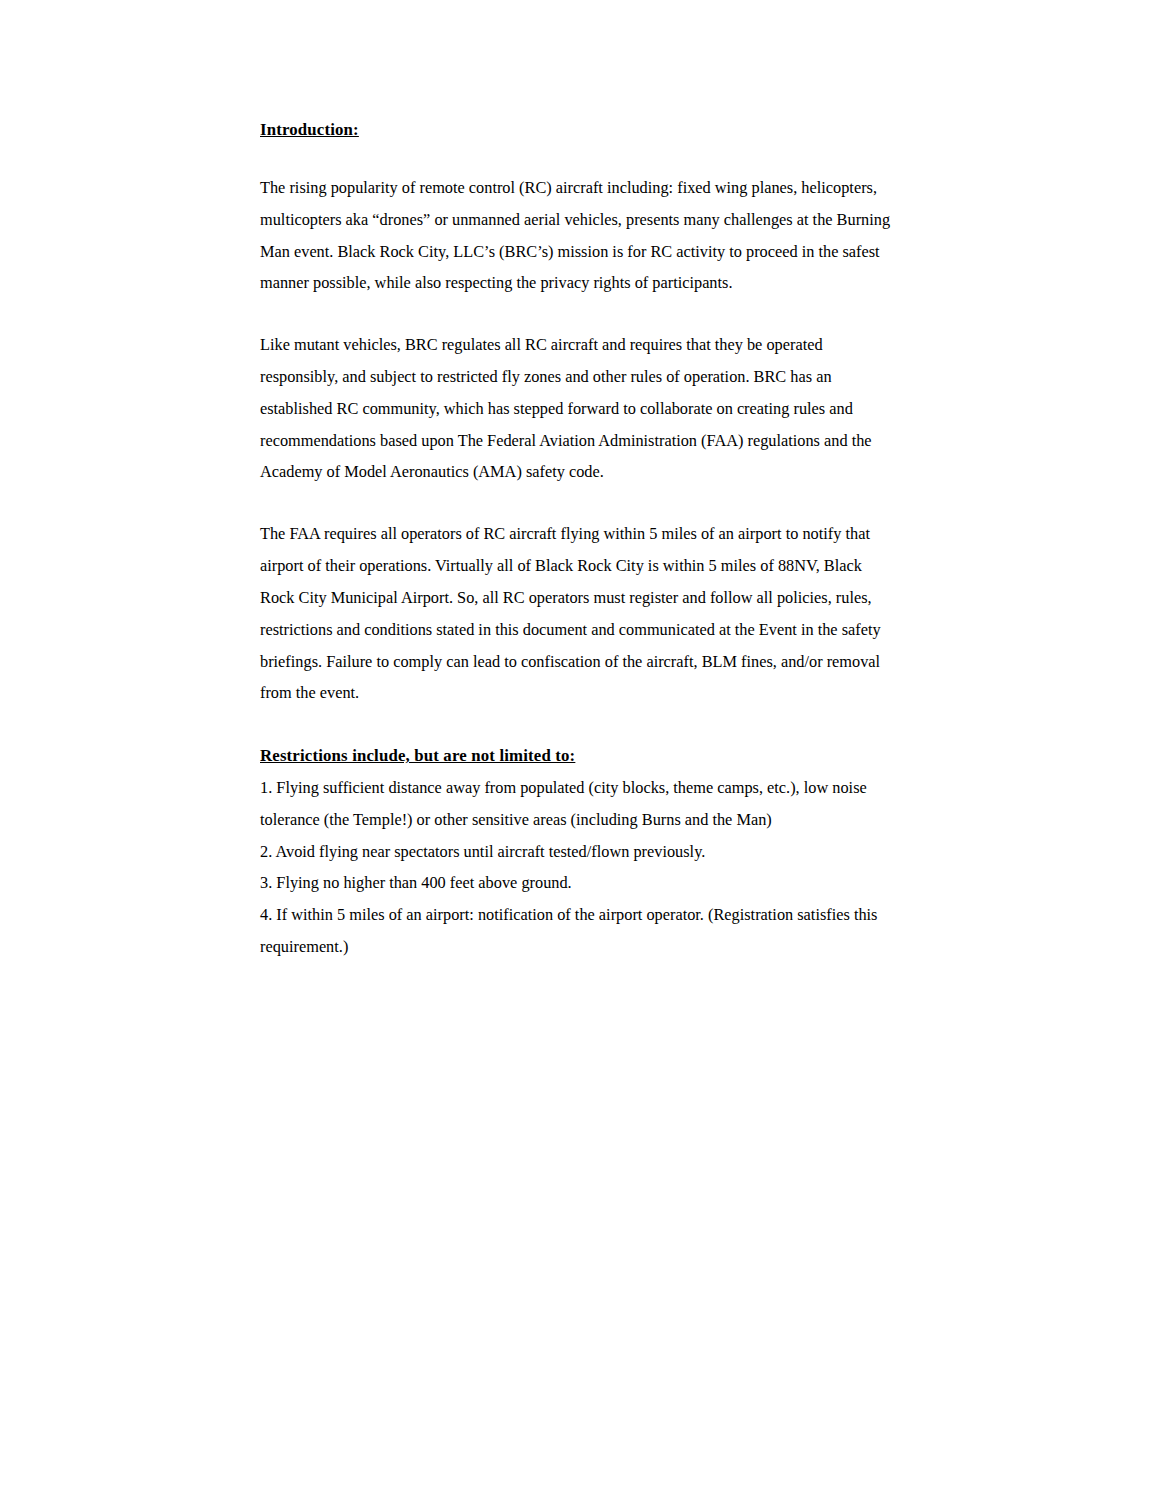Introduction:
The rising popularity of remote control (RC) aircraft including: fixed wing planes, helicopters, multicopters aka “drones” or unmanned aerial vehicles, presents many challenges at the Burning Man event. Black Rock City, LLC’s (BRC’s) mission is for RC activity to proceed in the safest manner possible, while also respecting the privacy rights of participants.
Like mutant vehicles, BRC regulates all RC aircraft and requires that they be operated responsibly, and subject to restricted fly zones and other rules of operation. BRC has an established RC community, which has stepped forward to collaborate on creating rules and recommendations based upon The Federal Aviation Administration (FAA) regulations and the Academy of Model Aeronautics (AMA) safety code.
The FAA requires all operators of RC aircraft flying within 5 miles of an airport to notify that airport of their operations. Virtually all of Black Rock City is within 5 miles of 88NV, Black Rock City Municipal Airport. So, all RC operators must register and follow all policies, rules, restrictions and conditions stated in this document and communicated at the Event in the safety briefings. Failure to comply can lead to confiscation of the aircraft, BLM fines, and/or removal from the event.
Restrictions include, but are not limited to:
1. Flying sufficient distance away from populated (city blocks, theme camps, etc.), low noise tolerance (the Temple!) or other sensitive areas (including Burns and the Man)
2. Avoid flying near spectators until aircraft tested/flown previously.
3. Flying no higher than 400 feet above ground.
4. If within 5 miles of an airport: notification of the airport operator. (Registration satisfies this requirement.)